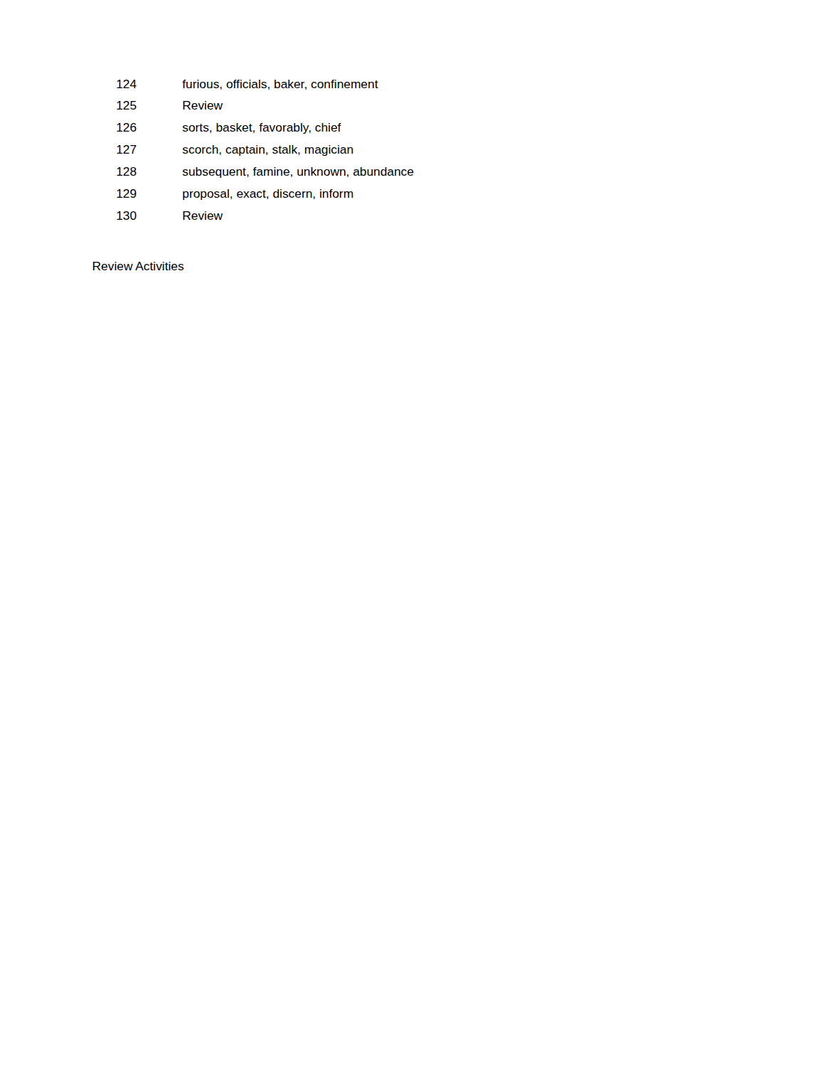| 124 | furious, officials, baker, confinement |
| 125 | Review |
| 126 | sorts, basket, favorably, chief |
| 127 | scorch, captain, stalk, magician |
| 128 | subsequent, famine, unknown, abundance |
| 129 | proposal, exact, discern, inform |
| 130 | Review |
Review Activities